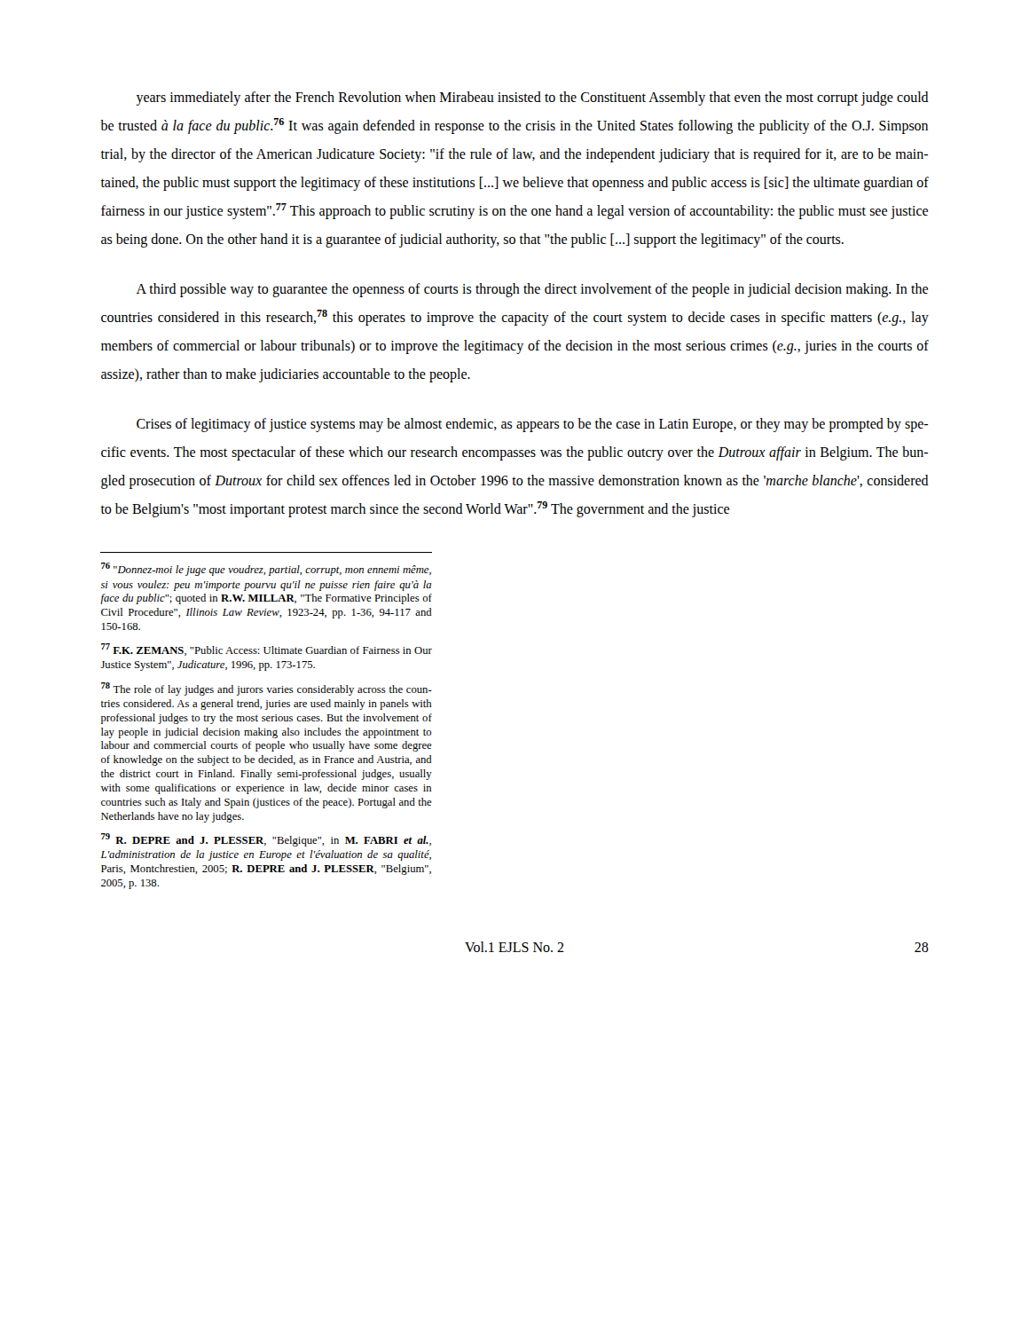years immediately after the French Revolution when Mirabeau insisted to the Constituent Assembly that even the most corrupt judge could be trusted à la face du public.76 It was again defended in response to the crisis in the United States following the publicity of the O.J. Simpson trial, by the director of the American Judicature Society: "if the rule of law, and the independent judiciary that is required for it, are to be maintained, the public must support the legitimacy of these institutions [...] we believe that openness and public access is [sic] the ultimate guardian of fairness in our justice system".77 This approach to public scrutiny is on the one hand a legal version of accountability: the public must see justice as being done. On the other hand it is a guarantee of judicial authority, so that "the public [...] support the legitimacy" of the courts.
A third possible way to guarantee the openness of courts is through the direct involvement of the people in judicial decision making. In the countries considered in this research,78 this operates to improve the capacity of the court system to decide cases in specific matters (e.g., lay members of commercial or labour tribunals) or to improve the legitimacy of the decision in the most serious crimes (e.g., juries in the courts of assize), rather than to make judiciaries accountable to the people.
Crises of legitimacy of justice systems may be almost endemic, as appears to be the case in Latin Europe, or they may be prompted by specific events. The most spectacular of these which our research encompasses was the public outcry over the Dutroux affair in Belgium. The bungled prosecution of Dutroux for child sex offences led in October 1996 to the massive demonstration known as the 'marche blanche', considered to be Belgium's "most important protest march since the second World War".79 The government and the justice
76 "Donnez-moi le juge que voudrez, partial, corrupt, mon ennemi même, si vous voulez: peu m'importe pourvu qu'il ne puisse rien faire qu'à la face du public"; quoted in R.W. MILLAR, "The Formative Principles of Civil Procedure", Illinois Law Review, 1923-24, pp. 1-36, 94-117 and 150-168.
77 F.K. ZEMANS, "Public Access: Ultimate Guardian of Fairness in Our Justice System", Judicature, 1996, pp. 173-175.
78 The role of lay judges and jurors varies considerably across the countries considered. As a general trend, juries are used mainly in panels with professional judges to try the most serious cases. But the involvement of lay people in judicial decision making also includes the appointment to labour and commercial courts of people who usually have some degree of knowledge on the subject to be decided, as in France and Austria, and the district court in Finland. Finally semi-professional judges, usually with some qualifications or experience in law, decide minor cases in countries such as Italy and Spain (justices of the peace). Portugal and the Netherlands have no lay judges.
79 R. DEPRE and J. PLESSER, "Belgique", in M. FABRI et al., L'administration de la justice en Europe et l'évaluation de sa qualité, Paris, Montchrestien, 2005; R. DEPRE and J. PLESSER, "Belgium", 2005, p. 138.
Vol.1 EJLS No. 2 28